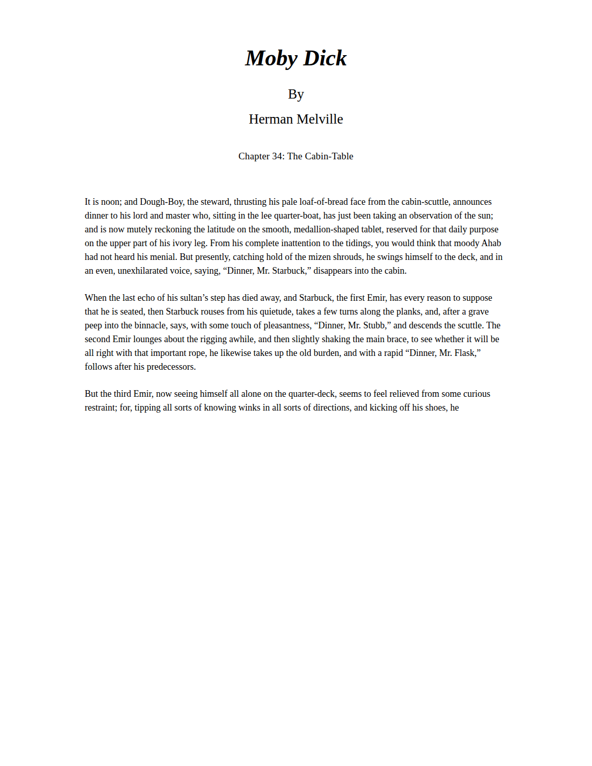Moby Dick
By Herman Melville
Chapter 34: The Cabin-Table
It is noon; and Dough-Boy, the steward, thrusting his pale loaf-of-bread face from the cabin-scuttle, announces dinner to his lord and master who, sitting in the lee quarter-boat, has just been taking an observation of the sun; and is now mutely reckoning the latitude on the smooth, medallion-shaped tablet, reserved for that daily purpose on the upper part of his ivory leg. From his complete inattention to the tidings, you would think that moody Ahab had not heard his menial. But presently, catching hold of the mizen shrouds, he swings himself to the deck, and in an even, unexhilarated voice, saying, “Dinner, Mr. Starbuck,” disappears into the cabin.
When the last echo of his sultan’s step has died away, and Starbuck, the first Emir, has every reason to suppose that he is seated, then Starbuck rouses from his quietude, takes a few turns along the planks, and, after a grave peep into the binnacle, says, with some touch of pleasantness, “Dinner, Mr. Stubb,” and descends the scuttle. The second Emir lounges about the rigging awhile, and then slightly shaking the main brace, to see whether it will be all right with that important rope, he likewise takes up the old burden, and with a rapid “Dinner, Mr. Flask,” follows after his predecessors.
But the third Emir, now seeing himself all alone on the quarter-deck, seems to feel relieved from some curious restraint; for, tipping all sorts of knowing winks in all sorts of directions, and kicking off his shoes, he